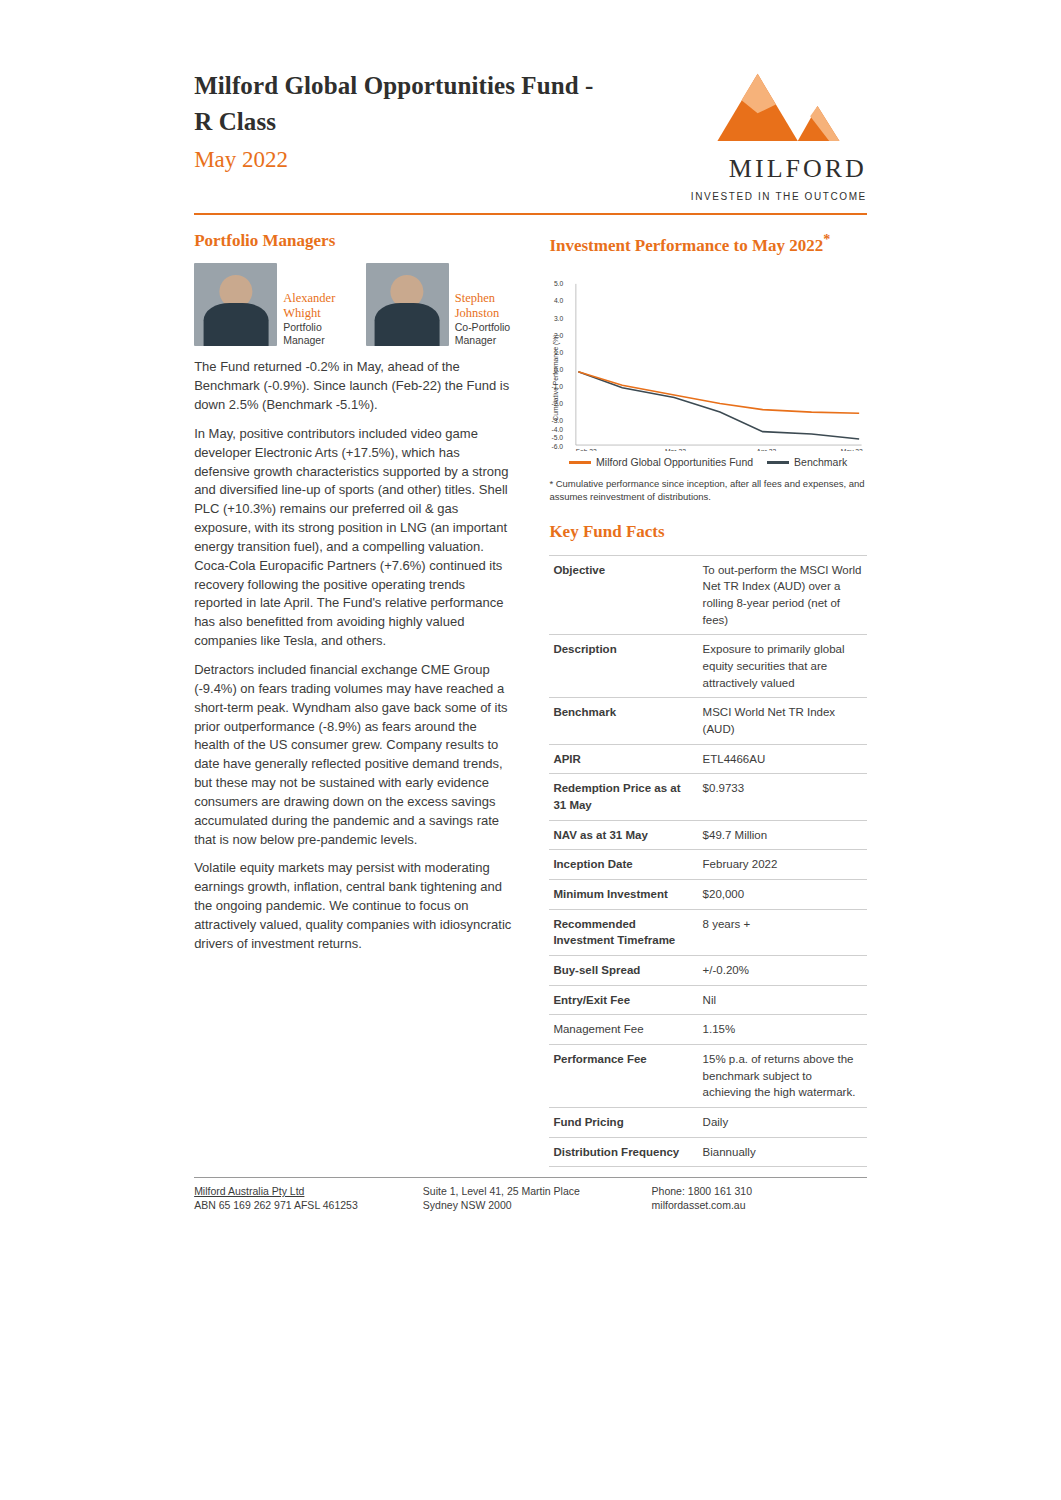Milford Global Opportunities Fund - R Class
May 2022
MILFORD
INVESTED IN THE OUTCOME
Portfolio Managers
Alexander Whight
Portfolio Manager
Stephen Johnston
Co-Portfolio Manager
The Fund returned -0.2% in May, ahead of the Benchmark (-0.9%). Since launch (Feb-22) the Fund is down 2.5% (Benchmark -5.1%).
In May, positive contributors included video game developer Electronic Arts (+17.5%), which has defensive growth characteristics supported by a strong and diversified line-up of sports (and other) titles. Shell PLC (+10.3%) remains our preferred oil & gas exposure, with its strong position in LNG (an important energy transition fuel), and a compelling valuation. Coca-Cola Europacific Partners (+7.6%) continued its recovery following the positive operating trends reported in late April. The Fund's relative performance has also benefitted from avoiding highly valued companies like Tesla, and others.
Detractors included financial exchange CME Group (-9.4%) on fears trading volumes may have reached a short-term peak. Wyndham also gave back some of its prior outperformance (-8.9%) as fears around the health of the US consumer grew. Company results to date have generally reflected positive demand trends, but these may not be sustained with early evidence consumers are drawing down on the excess savings accumulated during the pandemic and a savings rate that is now below pre-pandemic levels.
Volatile equity markets may persist with moderating earnings growth, inflation, central bank tightening and the ongoing pandemic. We continue to focus on attractively valued, quality companies with idiosyncratic drivers of investment returns.
Investment Performance to May 2022*
5.0 4.0 3.0 2.0 1.0 0.0 -1.0 -2.0 -3.0 -4.0 -5.0 -6.0 Cumulative Performance (%) Feb 22 Mar 22 Apr 22 May 22
Milford Global Opportunities Fund Benchmark
* Cumulative performance since inception, after all fees and expenses, and assumes reinvestment of distributions.
Key Fund Facts
| Objective | To out-perform the MSCI World Net TR Index (AUD) over a rolling 8-year period (net of fees) |
| Description | Exposure to primarily global equity securities that are attractively valued |
| Benchmark | MSCI World Net TR Index (AUD) |
| APIR | ETL4466AU |
| Redemption Price as at 31 May | $0.9733 |
| NAV as at 31 May | $49.7 Million |
| Inception Date | February 2022 |
| Minimum Investment | $20,000 |
| Recommended Investment Timeframe | 8 years + |
| Buy-sell Spread | +/-0.20% |
| Entry/Exit Fee | Nil |
| Management Fee | 1.15% |
| Performance Fee | 15% p.a. of returns above the benchmark subject to achieving the high watermark. |
| Fund Pricing | Daily |
| Distribution Frequency | Biannually |
Milford Australia Pty Ltd
ABN 65 169 262 971 AFSL 461253
Suite 1, Level 41, 25 Martin Place
Sydney NSW 2000
Phone: 1800 161 310
milfordasset.com.au